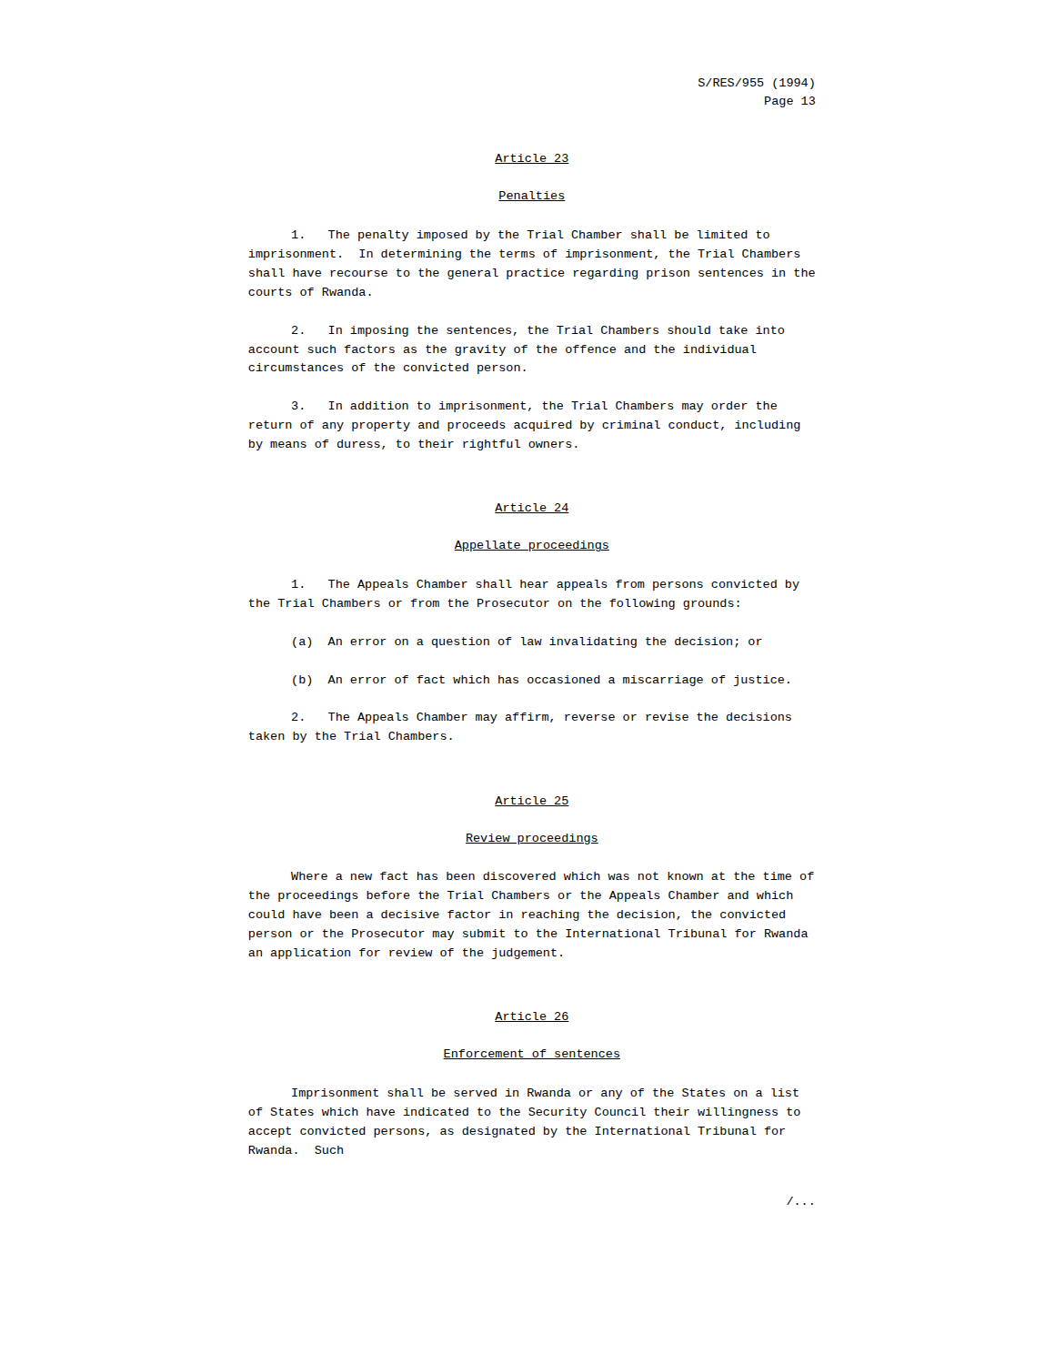S/RES/955 (1994)
Page 13
Article 23
Penalties
1. The penalty imposed by the Trial Chamber shall be limited to imprisonment. In determining the terms of imprisonment, the Trial Chambers shall have recourse to the general practice regarding prison sentences in the courts of Rwanda.
2. In imposing the sentences, the Trial Chambers should take into account such factors as the gravity of the offence and the individual circumstances of the convicted person.
3. In addition to imprisonment, the Trial Chambers may order the return of any property and proceeds acquired by criminal conduct, including by means of duress, to their rightful owners.
Article 24
Appellate proceedings
1. The Appeals Chamber shall hear appeals from persons convicted by the Trial Chambers or from the Prosecutor on the following grounds:
(a) An error on a question of law invalidating the decision; or
(b) An error of fact which has occasioned a miscarriage of justice.
2. The Appeals Chamber may affirm, reverse or revise the decisions taken by the Trial Chambers.
Article 25
Review proceedings
Where a new fact has been discovered which was not known at the time of the proceedings before the Trial Chambers or the Appeals Chamber and which could have been a decisive factor in reaching the decision, the convicted person or the Prosecutor may submit to the International Tribunal for Rwanda an application for review of the judgement.
Article 26
Enforcement of sentences
Imprisonment shall be served in Rwanda or any of the States on a list of States which have indicated to the Security Council their willingness to accept convicted persons, as designated by the International Tribunal for Rwanda. Such
/...